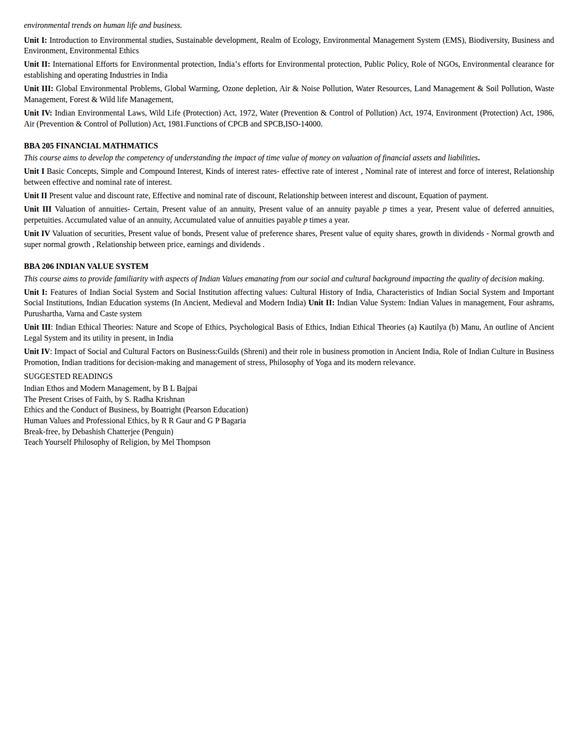environmental trends on human life and business.
Unit I: Introduction to Environmental studies, Sustainable development, Realm of Ecology, Environmental Management System (EMS), Biodiversity, Business and Environment, Environmental Ethics
Unit II: International Efforts for Environmental protection, Indiaʼs efforts for Environmental protection, Public Policy, Role of NGOs, Environmental clearance for establishing and operating Industries in India
Unit III: Global Environmental Problems, Global Warming, Ozone depletion, Air & Noise Pollution, Water Resources, Land Management & Soil Pollution, Waste Management, Forest & Wild life Management,
Unit IV: Indian Environmental Laws, Wild Life (Protection) Act, 1972, Water (Prevention & Control of Pollution) Act, 1974, Environment (Protection) Act, 1986, Air (Prevention & Control of Pollution) Act, 1981.Functions of CPCB and SPCB,ISO-14000.
BBA 205 FINANCIAL MATHMATICS
This course aims to develop the competency of understanding the impact of time value of money on valuation of financial assets and liabilities.
Unit I Basic Concepts, Simple and Compound Interest, Kinds of interest rates- effective rate of interest , Nominal rate of interest and force of interest, Relationship between effective and nominal rate of interest.
Unit II Present value and discount rate, Effective and nominal rate of discount, Relationship between interest and discount, Equation of payment.
Unit III Valuation of annuities- Certain, Present value of an annuity, Present value of an annuity payable p times a year, Present value of deferred annuities, perpetuities. Accumulated value of an annuity, Accumulated value of annuities payable p times a year.
Unit IV Valuation of securities, Present value of bonds, Present value of preference shares, Present value of equity shares, growth in dividends - Normal growth and super normal growth , Relationship between price, earnings and dividends .
BBA 206 INDIAN VALUE SYSTEM
This course aims to provide familiarity with aspects of Indian Values emanating from our social and cultural background impacting the quality of decision making.
Unit I: Features of Indian Social System and Social Institution affecting values: Cultural History of India, Characteristics of Indian Social System and Important Social Institutions, Indian Education systems (In Ancient, Medieval and Modern India) Unit II: Indian Value System: Indian Values in management, Four ashrams, Purushartha, Varna and Caste system
Unit III: Indian Ethical Theories: Nature and Scope of Ethics, Psychological Basis of Ethics, Indian Ethical Theories (a) Kautilya (b) Manu, An outline of Ancient Legal System and its utility in present, in India
Unit IV: Impact of Social and Cultural Factors on Business:Guilds (Shreni) and their role in business promotion in Ancient India, Role of Indian Culture in Business Promotion, Indian traditions for decision-making and management of stress, Philosophy of Yoga and its modern relevance.
SUGGESTED READINGS
Indian Ethos and Modern Management, by B L Bajpai
The Present Crises of Faith, by S. Radha Krishnan
Ethics and the Conduct of Business, by Boatright (Pearson Education)
Human Values and Professional Ethics, by R R Gaur and G P Bagaria
Break-free, by Debashish Chatterjee (Penguin)
Teach Yourself Philosophy of Religion, by Mel Thompson